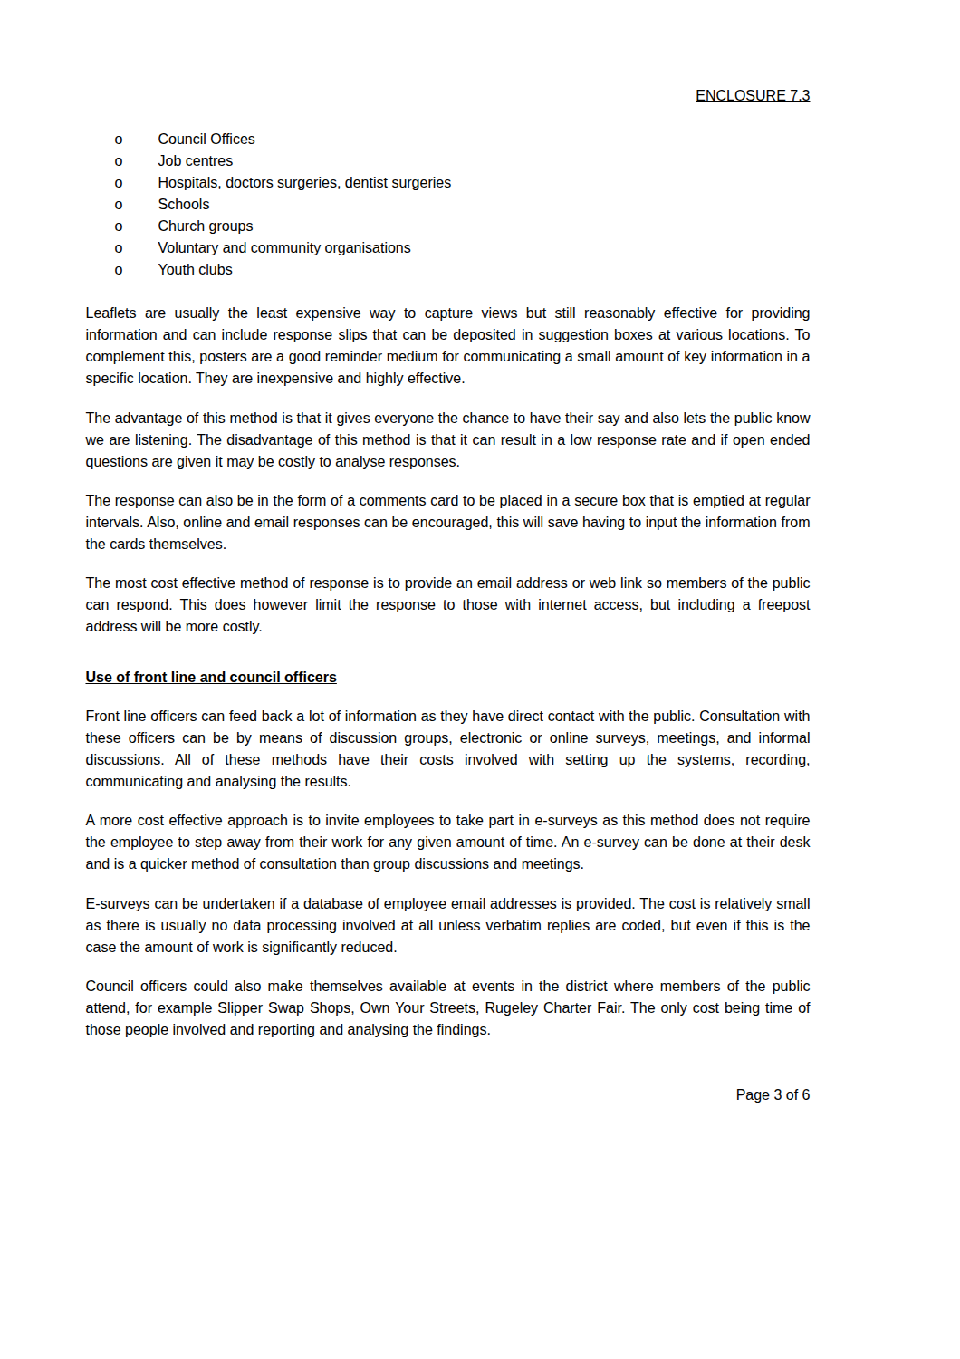ENCLOSURE 7.3
Council Offices
Job centres
Hospitals, doctors surgeries, dentist surgeries
Schools
Church groups
Voluntary and community organisations
Youth clubs
Leaflets are usually the least expensive way to capture views but still reasonably effective for providing information and can include response slips that can be deposited in suggestion boxes at various locations. To complement this, posters are a good reminder medium for communicating a small amount of key information in a specific location. They are inexpensive and highly effective.
The advantage of this method is that it gives everyone the chance to have their say and also lets the public know we are listening. The disadvantage of this method is that it can result in a low response rate and if open ended questions are given it may be costly to analyse responses.
The response can also be in the form of a comments card to be placed in a secure box that is emptied at regular intervals. Also, online and email responses can be encouraged, this will save having to input the information from the cards themselves.
The most cost effective method of response is to provide an email address or web link so members of the public can respond. This does however limit the response to those with internet access, but including a freepost address will be more costly.
Use of front line and council officers
Front line officers can feed back a lot of information as they have direct contact with the public. Consultation with these officers can be by means of discussion groups, electronic or online surveys, meetings, and informal discussions. All of these methods have their costs involved with setting up the systems, recording, communicating and analysing the results.
A more cost effective approach is to invite employees to take part in e-surveys as this method does not require the employee to step away from their work for any given amount of time. An e-survey can be done at their desk and is a quicker method of consultation than group discussions and meetings.
E-surveys can be undertaken if a database of employee email addresses is provided. The cost is relatively small as there is usually no data processing involved at all unless verbatim replies are coded, but even if this is the case the amount of work is significantly reduced.
Council officers could also make themselves available at events in the district where members of the public attend, for example Slipper Swap Shops, Own Your Streets, Rugeley Charter Fair. The only cost being time of those people involved and reporting and analysing the findings.
Page 3 of 6